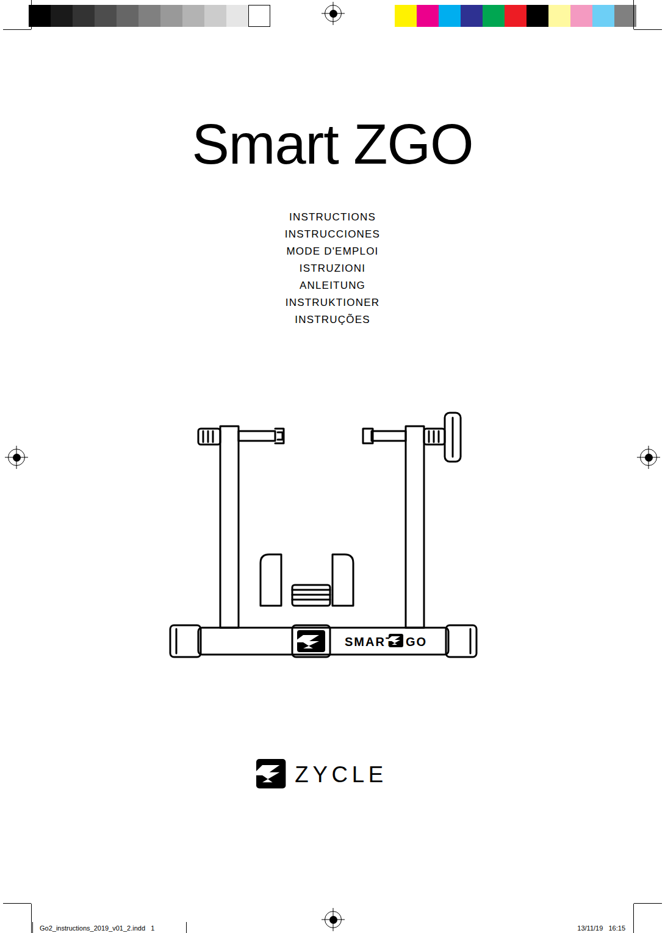Smart ZGO
INSTRUCTIONS
INSTRUCCIONES
MODE D'EMPLOI
ISTRUZIONI
ANLEITUNG
INSTRUKTIONER
INSTRUÇÕES
SMART GO
ZYCLE
Go2_instructions_2019_v01_2.indd 1 13/11/19 16:15